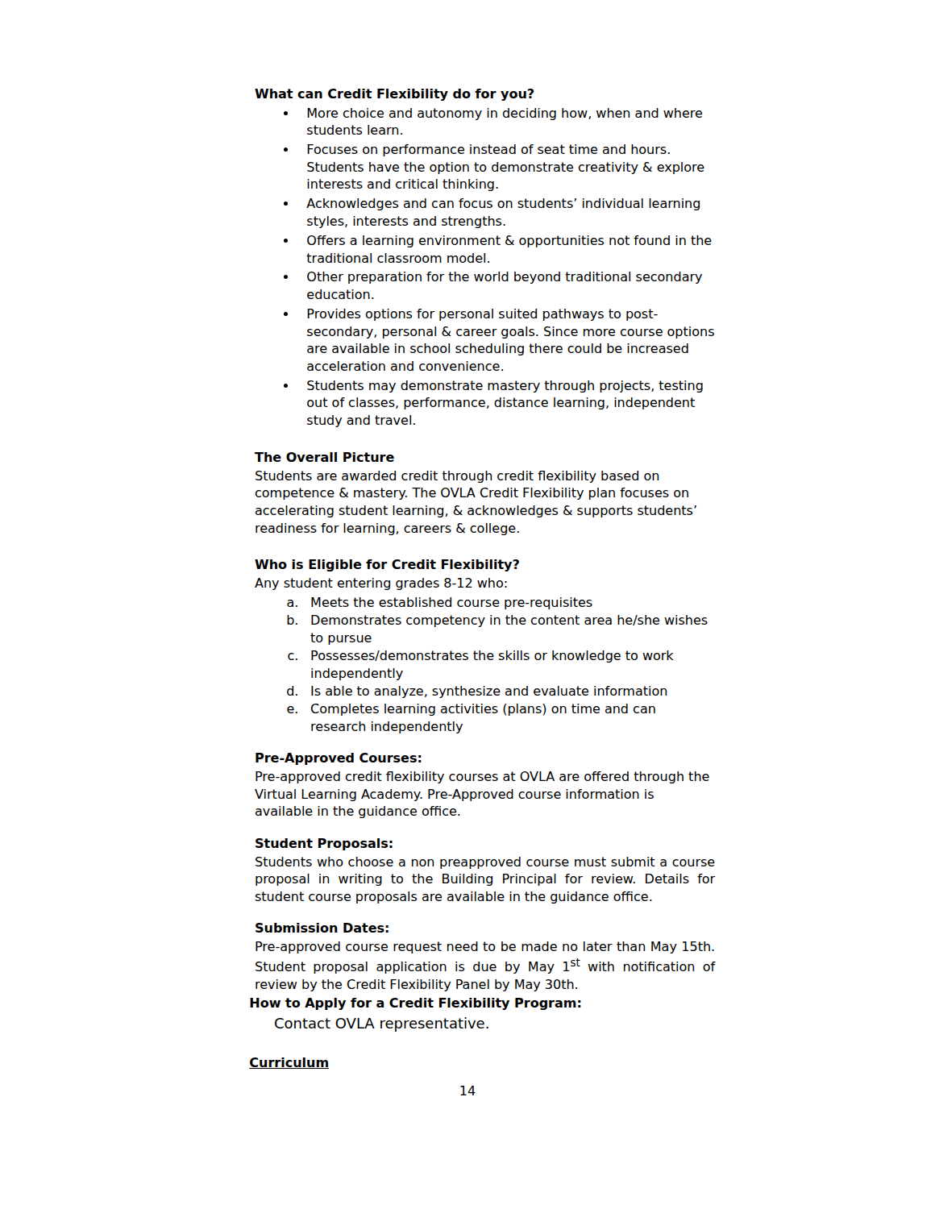What can Credit Flexibility do for you?
More choice and autonomy in deciding how, when and where students learn.
Focuses on performance instead of seat time and hours. Students have the option to demonstrate creativity & explore interests and critical thinking.
Acknowledges and can focus on students’ individual learning styles, interests and strengths.
Offers a learning environment & opportunities not found in the traditional classroom model.
Other preparation for the world beyond traditional secondary education.
Provides options for personal suited pathways to post-secondary, personal & career goals. Since more course options are available in school scheduling there could be increased acceleration and convenience.
Students may demonstrate mastery through projects, testing out of classes, performance, distance learning, independent study and travel.
The Overall Picture
Students are awarded credit through credit flexibility based on competence & mastery. The OVLA Credit Flexibility plan focuses on accelerating student learning, & acknowledges & supports students’ readiness for learning, careers & college.
Who is Eligible for Credit Flexibility?
Any student entering grades 8-12 who:
Meets the established course pre-requisites
Demonstrates competency in the content area he/she wishes to pursue
Possesses/demonstrates the skills or knowledge to work independently
Is able to analyze, synthesize and evaluate information
Completes learning activities (plans) on time and can research independently
Pre-Approved Courses:
Pre-approved credit flexibility courses at OVLA are offered through the Virtual Learning Academy. Pre-Approved course information is available in the guidance office.
Student Proposals:
Students who choose a non preapproved course must submit a course proposal in writing to the Building Principal for review. Details for student course proposals are available in the guidance office.
Submission Dates:
Pre-approved course request need to be made no later than May 15th. Student proposal application is due by May 1st with notification of review by the Credit Flexibility Panel by May 30th.
How to Apply for a Credit Flexibility Program:
Contact OVLA representative.
Curriculum
14